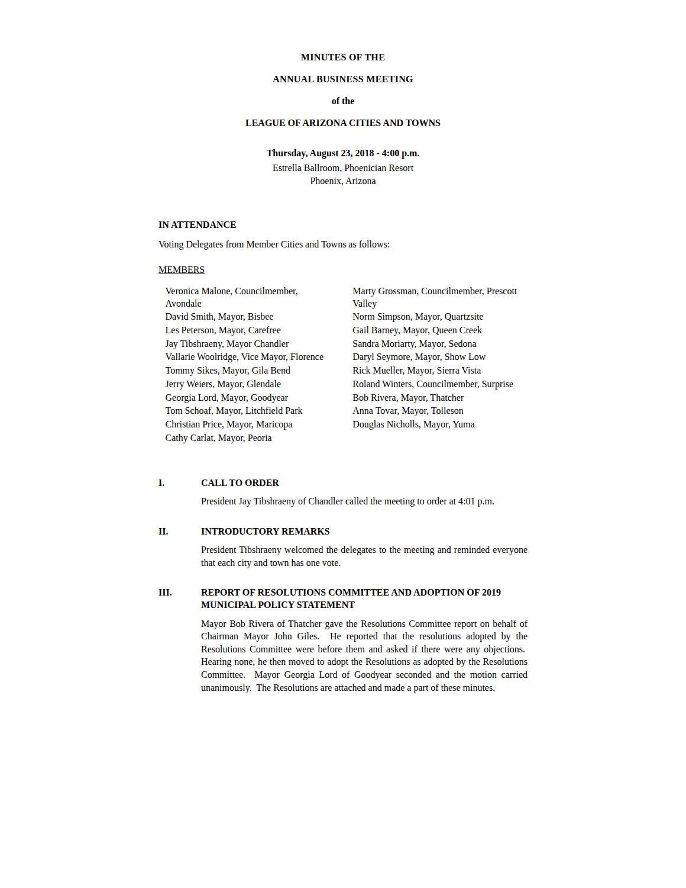MINUTES OF THE
ANNUAL BUSINESS MEETING
of the
LEAGUE OF ARIZONA CITIES AND TOWNS
Thursday, August 23, 2018 - 4:00 p.m.
Estrella Ballroom, Phoenician Resort
Phoenix, Arizona
IN ATTENDANCE
Voting Delegates from Member Cities and Towns as follows:
MEMBERS
| Veronica Malone, Councilmember, Avondale | Marty Grossman, Councilmember, Prescott Valley |
| David Smith, Mayor, Bisbee | Norm Simpson, Mayor, Quartzsite |
| Les Peterson, Mayor, Carefree | Gail Barney, Mayor, Queen Creek |
| Jay Tibshraeny, Mayor Chandler | Sandra Moriarty, Mayor, Sedona |
| Vallarie Woolridge, Vice Mayor, Florence | Daryl Seymore, Mayor, Show Low |
| Tommy Sikes, Mayor, Gila Bend | Rick Mueller, Mayor, Sierra Vista |
| Jerry Weiers, Mayor, Glendale | Roland Winters, Councilmember, Surprise |
| Georgia Lord, Mayor, Goodyear | Bob Rivera, Mayor, Thatcher |
| Tom Schoaf, Mayor, Litchfield Park | Anna Tovar, Mayor, Tolleson |
| Christian Price, Mayor, Maricopa | Douglas Nicholls, Mayor, Yuma |
| Cathy Carlat, Mayor, Peoria | |
I.
CALL TO ORDER
President Jay Tibshraeny of Chandler called the meeting to order at 4:01 p.m.
II.
INTRODUCTORY REMARKS
President Tibshraeny welcomed the delegates to the meeting and reminded everyone that each city and town has one vote.
III.
REPORT OF RESOLUTIONS COMMITTEE AND ADOPTION OF 2019 MUNICIPAL POLICY STATEMENT
Mayor Bob Rivera of Thatcher gave the Resolutions Committee report on behalf of Chairman Mayor John Giles. He reported that the resolutions adopted by the Resolutions Committee were before them and asked if there were any objections. Hearing none, he then moved to adopt the Resolutions as adopted by the Resolutions Committee. Mayor Georgia Lord of Goodyear seconded and the motion carried unanimously. The Resolutions are attached and made a part of these minutes.